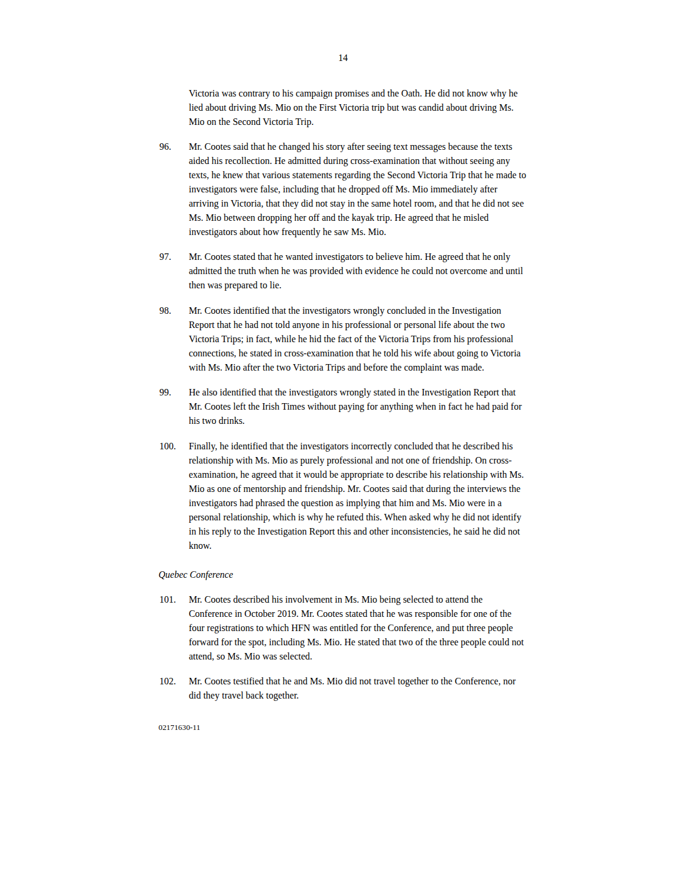14
Victoria was contrary to his campaign promises and the Oath. He did not know why he lied about driving Ms. Mio on the First Victoria trip but was candid about driving Ms. Mio on the Second Victoria Trip.
96.
Mr. Cootes said that he changed his story after seeing text messages because the texts aided his recollection. He admitted during cross-examination that without seeing any texts, he knew that various statements regarding the Second Victoria Trip that he made to investigators were false, including that he dropped off Ms. Mio immediately after arriving in Victoria, that they did not stay in the same hotel room, and that he did not see Ms. Mio between dropping her off and the kayak trip. He agreed that he misled investigators about how frequently he saw Ms. Mio.
97.
Mr. Cootes stated that he wanted investigators to believe him. He agreed that he only admitted the truth when he was provided with evidence he could not overcome and until then was prepared to lie.
98.
Mr. Cootes identified that the investigators wrongly concluded in the Investigation Report that he had not told anyone in his professional or personal life about the two Victoria Trips; in fact, while he hid the fact of the Victoria Trips from his professional connections, he stated in cross-examination that he told his wife about going to Victoria with Ms. Mio after the two Victoria Trips and before the complaint was made.
99.
He also identified that the investigators wrongly stated in the Investigation Report that Mr. Cootes left the Irish Times without paying for anything when in fact he had paid for his two drinks.
100.
Finally, he identified that the investigators incorrectly concluded that he described his relationship with Ms. Mio as purely professional and not one of friendship. On cross-examination, he agreed that it would be appropriate to describe his relationship with Ms. Mio as one of mentorship and friendship. Mr. Cootes said that during the interviews the investigators had phrased the question as implying that him and Ms. Mio were in a personal relationship, which is why he refuted this. When asked why he did not identify in his reply to the Investigation Report this and other inconsistencies, he said he did not know.
Quebec Conference
101.
Mr. Cootes described his involvement in Ms. Mio being selected to attend the Conference in October 2019. Mr. Cootes stated that he was responsible for one of the four registrations to which HFN was entitled for the Conference, and put three people forward for the spot, including Ms. Mio. He stated that two of the three people could not attend, so Ms. Mio was selected.
102.
Mr. Cootes testified that he and Ms. Mio did not travel together to the Conference, nor did they travel back together.
02171630-11